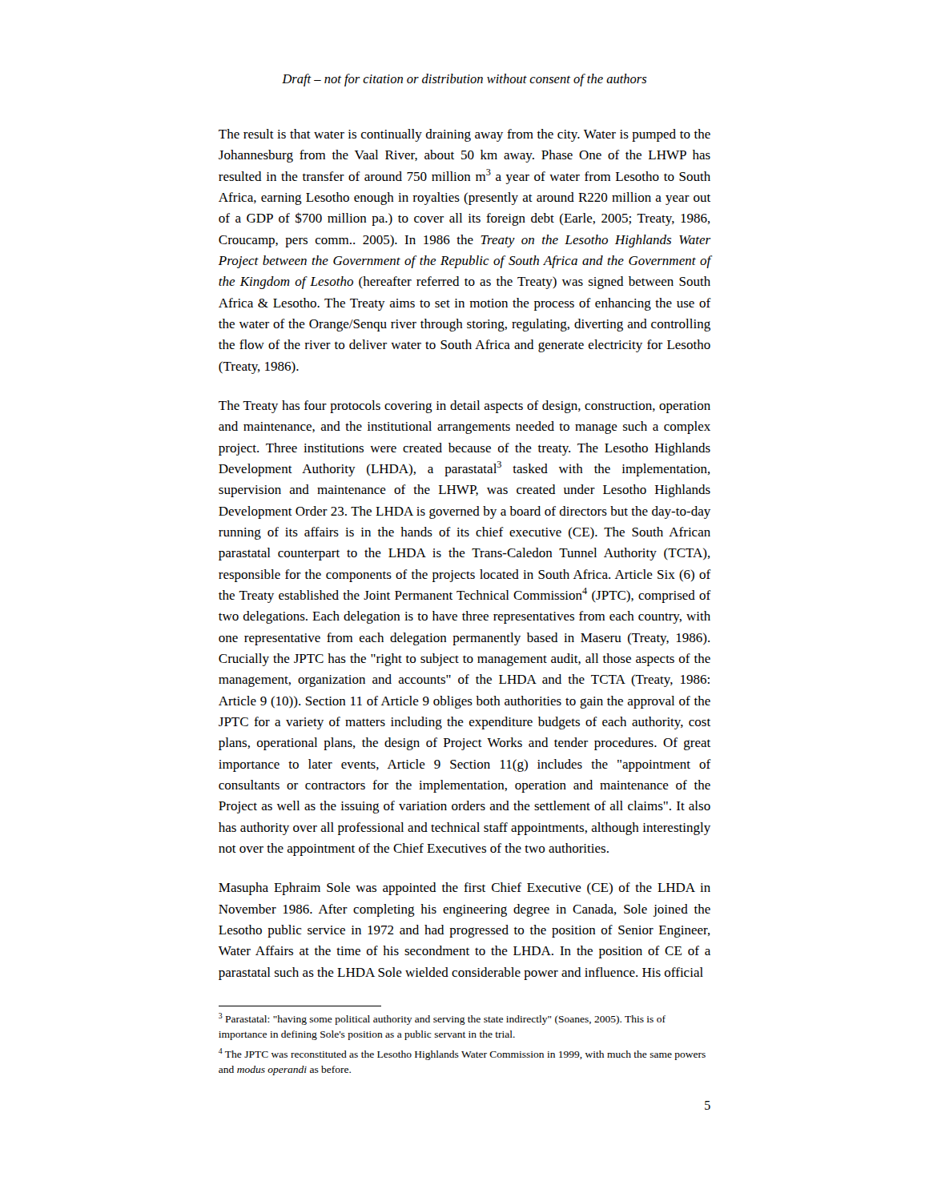Draft – not for citation or distribution without consent of the authors
The result is that water is continually draining away from the city. Water is pumped to the Johannesburg from the Vaal River, about 50 km away. Phase One of the LHWP has resulted in the transfer of around 750 million m3 a year of water from Lesotho to South Africa, earning Lesotho enough in royalties (presently at around R220 million a year out of a GDP of $700 million pa.) to cover all its foreign debt (Earle, 2005; Treaty, 1986, Croucamp, pers comm.. 2005). In 1986 the Treaty on the Lesotho Highlands Water Project between the Government of the Republic of South Africa and the Government of the Kingdom of Lesotho (hereafter referred to as the Treaty) was signed between South Africa & Lesotho. The Treaty aims to set in motion the process of enhancing the use of the water of the Orange/Senqu river through storing, regulating, diverting and controlling the flow of the river to deliver water to South Africa and generate electricity for Lesotho (Treaty, 1986).
The Treaty has four protocols covering in detail aspects of design, construction, operation and maintenance, and the institutional arrangements needed to manage such a complex project. Three institutions were created because of the treaty. The Lesotho Highlands Development Authority (LHDA), a parastatal3 tasked with the implementation, supervision and maintenance of the LHWP, was created under Lesotho Highlands Development Order 23. The LHDA is governed by a board of directors but the day-to-day running of its affairs is in the hands of its chief executive (CE). The South African parastatal counterpart to the LHDA is the Trans-Caledon Tunnel Authority (TCTA), responsible for the components of the projects located in South Africa. Article Six (6) of the Treaty established the Joint Permanent Technical Commission4 (JPTC), comprised of two delegations. Each delegation is to have three representatives from each country, with one representative from each delegation permanently based in Maseru (Treaty, 1986). Crucially the JPTC has the "right to subject to management audit, all those aspects of the management, organization and accounts" of the LHDA and the TCTA (Treaty, 1986: Article 9 (10)). Section 11 of Article 9 obliges both authorities to gain the approval of the JPTC for a variety of matters including the expenditure budgets of each authority, cost plans, operational plans, the design of Project Works and tender procedures. Of great importance to later events, Article 9 Section 11(g) includes the "appointment of consultants or contractors for the implementation, operation and maintenance of the Project as well as the issuing of variation orders and the settlement of all claims". It also has authority over all professional and technical staff appointments, although interestingly not over the appointment of the Chief Executives of the two authorities.
Masupha Ephraim Sole was appointed the first Chief Executive (CE) of the LHDA in November 1986. After completing his engineering degree in Canada, Sole joined the Lesotho public service in 1972 and had progressed to the position of Senior Engineer, Water Affairs at the time of his secondment to the LHDA. In the position of CE of a parastatal such as the LHDA Sole wielded considerable power and influence. His official
3 Parastatal: "having some political authority and serving the state indirectly" (Soanes, 2005). This is of importance in defining Sole's position as a public servant in the trial.
4 The JPTC was reconstituted as the Lesotho Highlands Water Commission in 1999, with much the same powers and modus operandi as before.
5